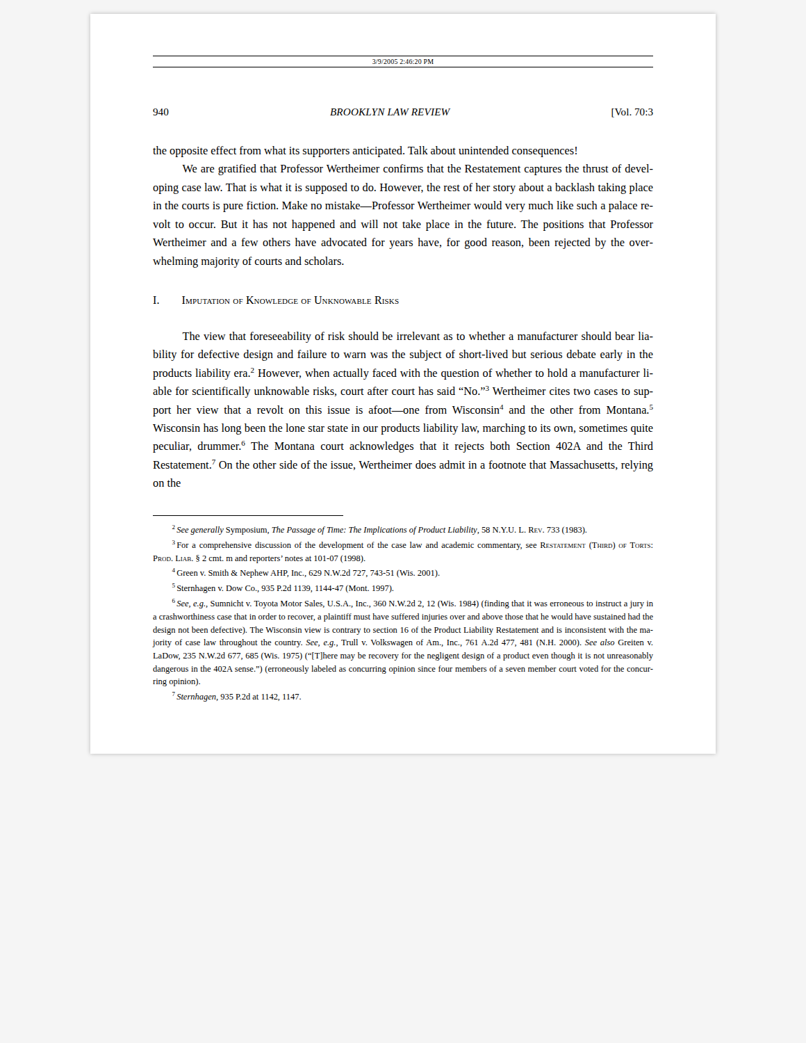3/9/2005 2:46:20 PM
940 BROOKLYN LAW REVIEW [Vol. 70:3
the opposite effect from what its supporters anticipated. Talk about unintended consequences!
We are gratified that Professor Wertheimer confirms that the Restatement captures the thrust of developing case law. That is what it is supposed to do. However, the rest of her story about a backlash taking place in the courts is pure fiction. Make no mistake—Professor Wertheimer would very much like such a palace revolt to occur. But it has not happened and will not take place in the future. The positions that Professor Wertheimer and a few others have advocated for years have, for good reason, been rejected by the overwhelming majority of courts and scholars.
I. Imputation of Knowledge of Unknowable Risks
The view that foreseeability of risk should be irrelevant as to whether a manufacturer should bear liability for defective design and failure to warn was the subject of short-lived but serious debate early in the products liability era.2 However, when actually faced with the question of whether to hold a manufacturer liable for scientifically unknowable risks, court after court has said “No.”3 Wertheimer cites two cases to support her view that a revolt on this issue is afoot—one from Wisconsin4 and the other from Montana.5 Wisconsin has long been the lone star state in our products liability law, marching to its own, sometimes quite peculiar, drummer.6 The Montana court acknowledges that it rejects both Section 402A and the Third Restatement.7 On the other side of the issue, Wertheimer does admit in a footnote that Massachusetts, relying on the
2 See generally Symposium, The Passage of Time: The Implications of Product Liability, 58 N.Y.U. L. Rev. 733 (1983).
3 For a comprehensive discussion of the development of the case law and academic commentary, see Restatement (Third) of Torts: Prod. Liab. § 2 cmt. m and reporters’ notes at 101-07 (1998).
4 Green v. Smith & Nephew AHP, Inc., 629 N.W.2d 727, 743-51 (Wis. 2001).
5 Sternhagen v. Dow Co., 935 P.2d 1139, 1144-47 (Mont. 1997).
6 See, e.g., Sumnicht v. Toyota Motor Sales, U.S.A., Inc., 360 N.W.2d 2, 12 (Wis. 1984) (finding that it was erroneous to instruct a jury in a crashworthiness case that in order to recover, a plaintiff must have suffered injuries over and above those that he would have sustained had the design not been defective). The Wisconsin view is contrary to section 16 of the Product Liability Restatement and is inconsistent with the majority of case law throughout the country. See, e.g., Trull v. Volkswagen of Am., Inc., 761 A.2d 477, 481 (N.H. 2000). See also Greiten v. LaDow, 235 N.W.2d 677, 685 (Wis. 1975) (“[T]here may be recovery for the negligent design of a product even though it is not unreasonably dangerous in the 402A sense.”) (erroneously labeled as concurring opinion since four members of a seven member court voted for the concurring opinion).
7 Sternhagen, 935 P.2d at 1142, 1147.